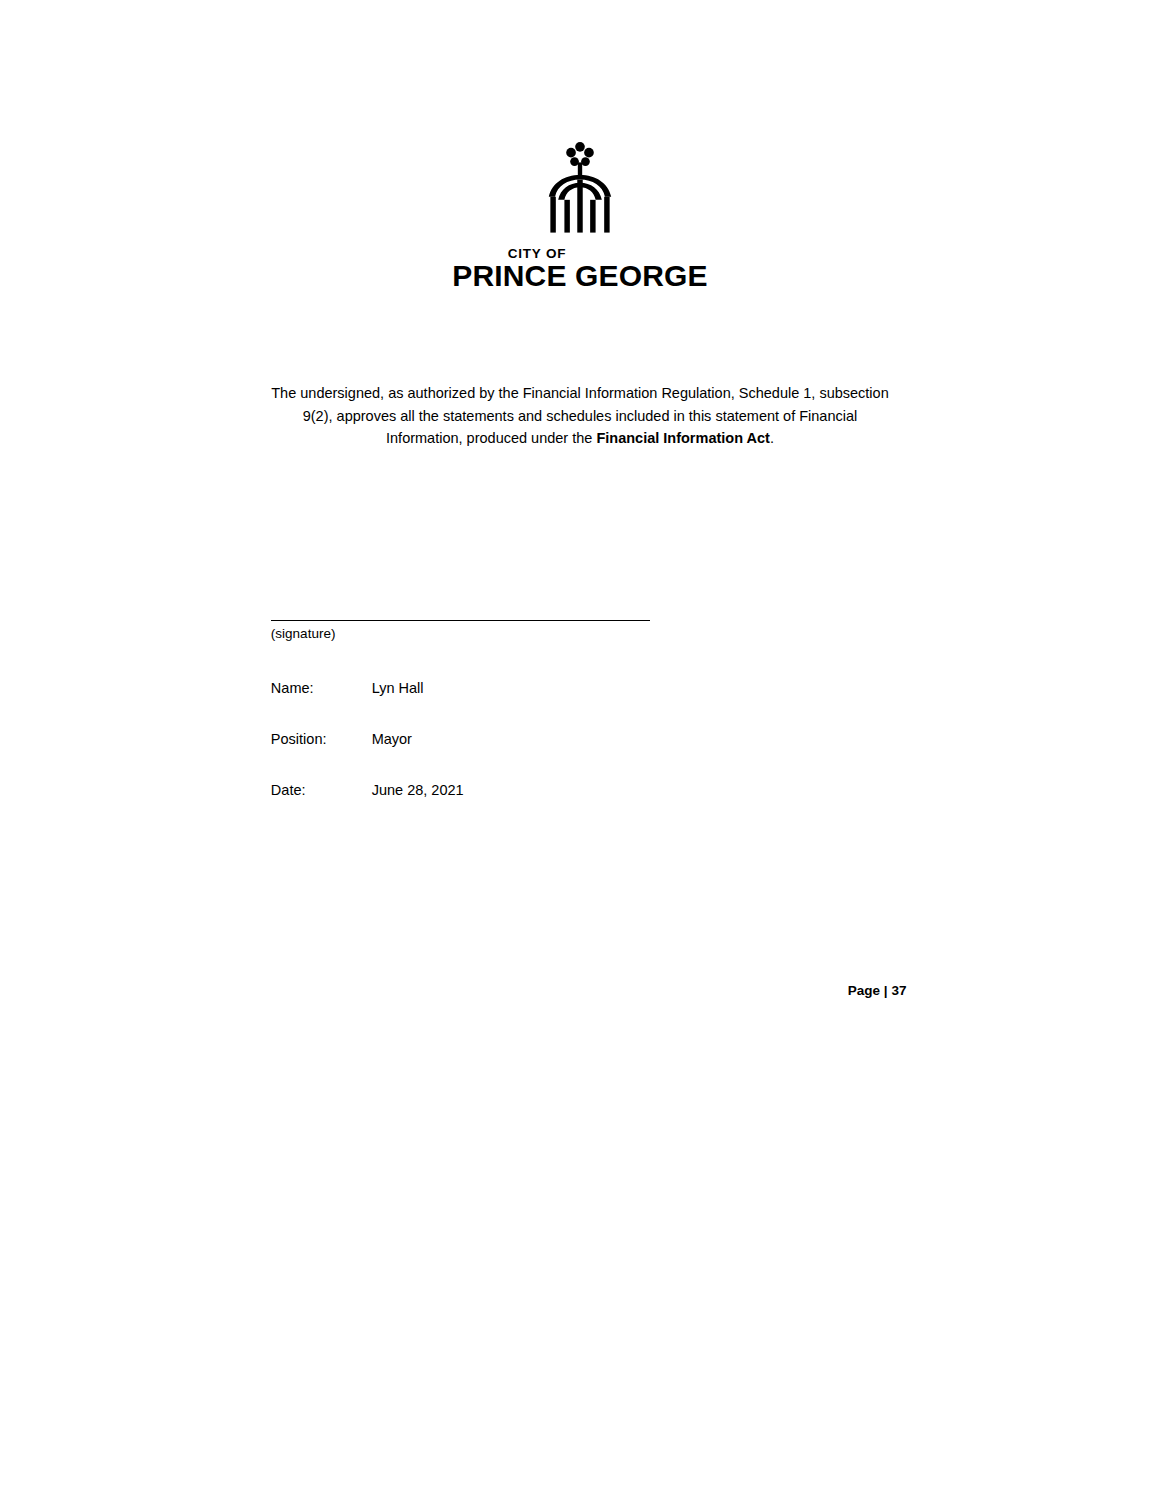CITY OF PRINCE GEORGE
The undersigned, as authorized by the Financial Information Regulation, Schedule 1, subsection 9(2), approves all the statements and schedules included in this statement of Financial Information, produced under the Financial Information Act.
(signature)
Name:
Lyn Hall
Position:
Mayor
Date:
June 28, 2021
Page | 37